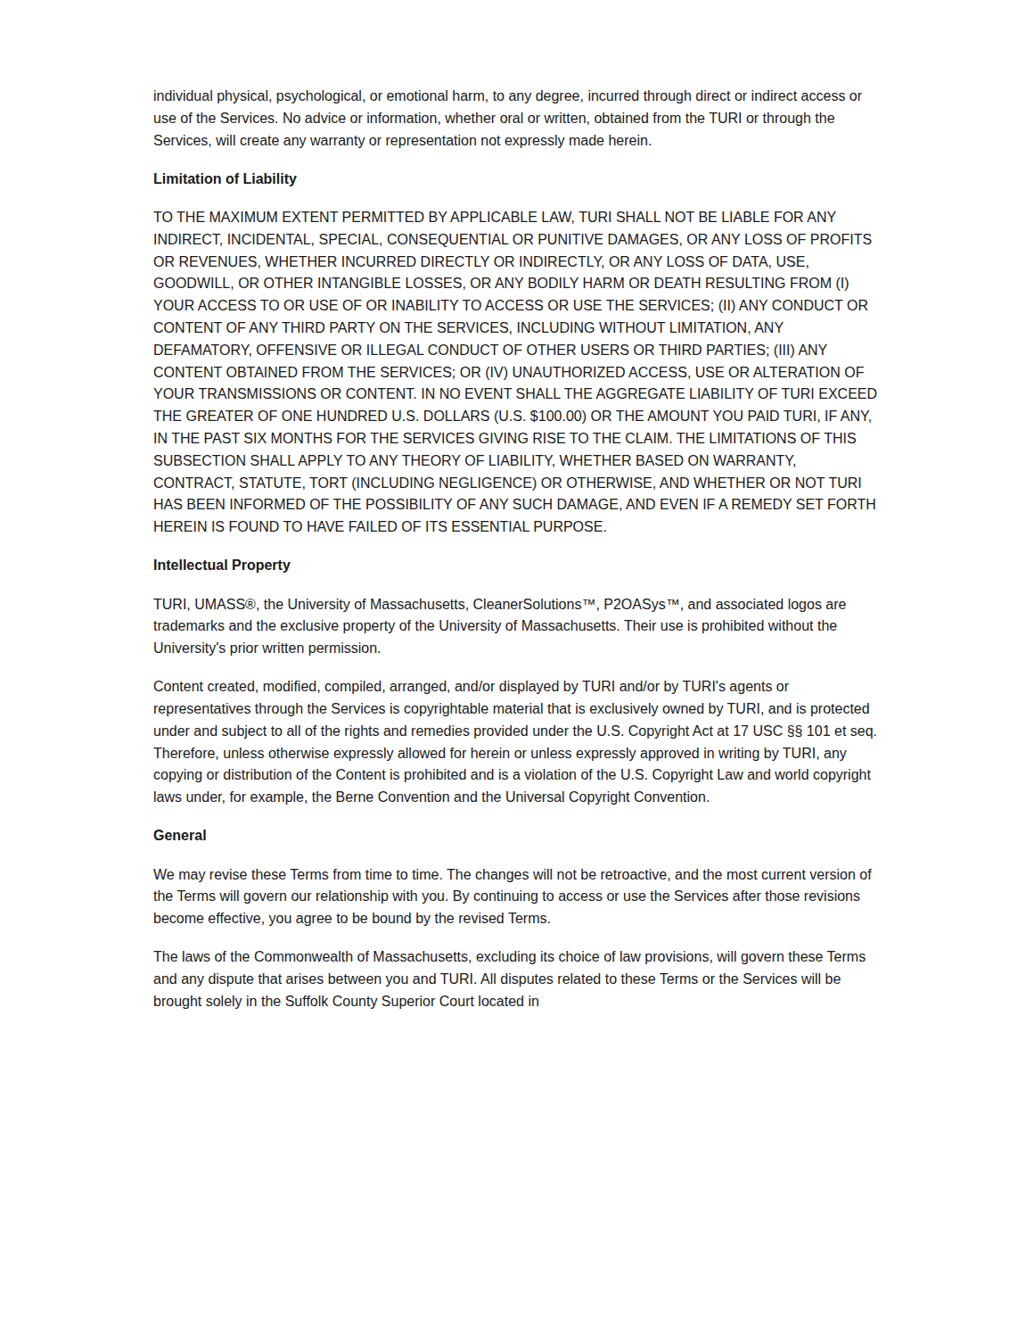individual physical, psychological, or emotional harm, to any degree, incurred through direct or indirect access or use of the Services. No advice or information, whether oral or written, obtained from the TURI or through the Services, will create any warranty or representation not expressly made herein.
Limitation of Liability
To the maximum extent permitted by applicable law, TURI shall not be liable for any indirect, incidental, special, consequential or punitive damages, or any loss of profits or revenues, whether incurred directly or indirectly, or any loss of data, use, goodwill, or other intangible losses, or any bodily harm or death resulting from (i) your access to or use of or inability to access or use the Services; (ii) any conduct or content of any third party on the Services, including without limitation, any defamatory, offensive or illegal conduct of other users or third parties; (iii) any content obtained from the Services; or (iv) unauthorized access, use or alteration of your transmissions or content. In no event shall the aggregate liability of TURI exceed the greater of one hundred U.S. dollars (U.S. $100.00) or the amount you paid TURI, if any, in the past six months for the Services giving rise to the claim. The limitations of this subsection shall apply to any theory of liability, whether based on warranty, contract, statute, tort (including negligence) or otherwise, and whether or not TURI has been informed of the possibility of any such damage, and even if a remedy set forth herein is found to have failed of its essential purpose.
Intellectual Property
TURI, UMASS®, the University of Massachusetts, CleanerSolutions™, P2OASys™, and associated logos are trademarks and the exclusive property of the University of Massachusetts. Their use is prohibited without the University's prior written permission.
Content created, modified, compiled, arranged, and/or displayed by TURI and/or by TURI's agents or representatives through the Services is copyrightable material that is exclusively owned by TURI, and is protected under and subject to all of the rights and remedies provided under the U.S. Copyright Act at 17 USC §§ 101 et seq. Therefore, unless otherwise expressly allowed for herein or unless expressly approved in writing by TURI, any copying or distribution of the Content is prohibited and is a violation of the U.S. Copyright Law and world copyright laws under, for example, the Berne Convention and the Universal Copyright Convention.
General
We may revise these Terms from time to time. The changes will not be retroactive, and the most current version of the Terms will govern our relationship with you. By continuing to access or use the Services after those revisions become effective, you agree to be bound by the revised Terms.
The laws of the Commonwealth of Massachusetts, excluding its choice of law provisions, will govern these Terms and any dispute that arises between you and TURI. All disputes related to these Terms or the Services will be brought solely in the Suffolk County Superior Court located in